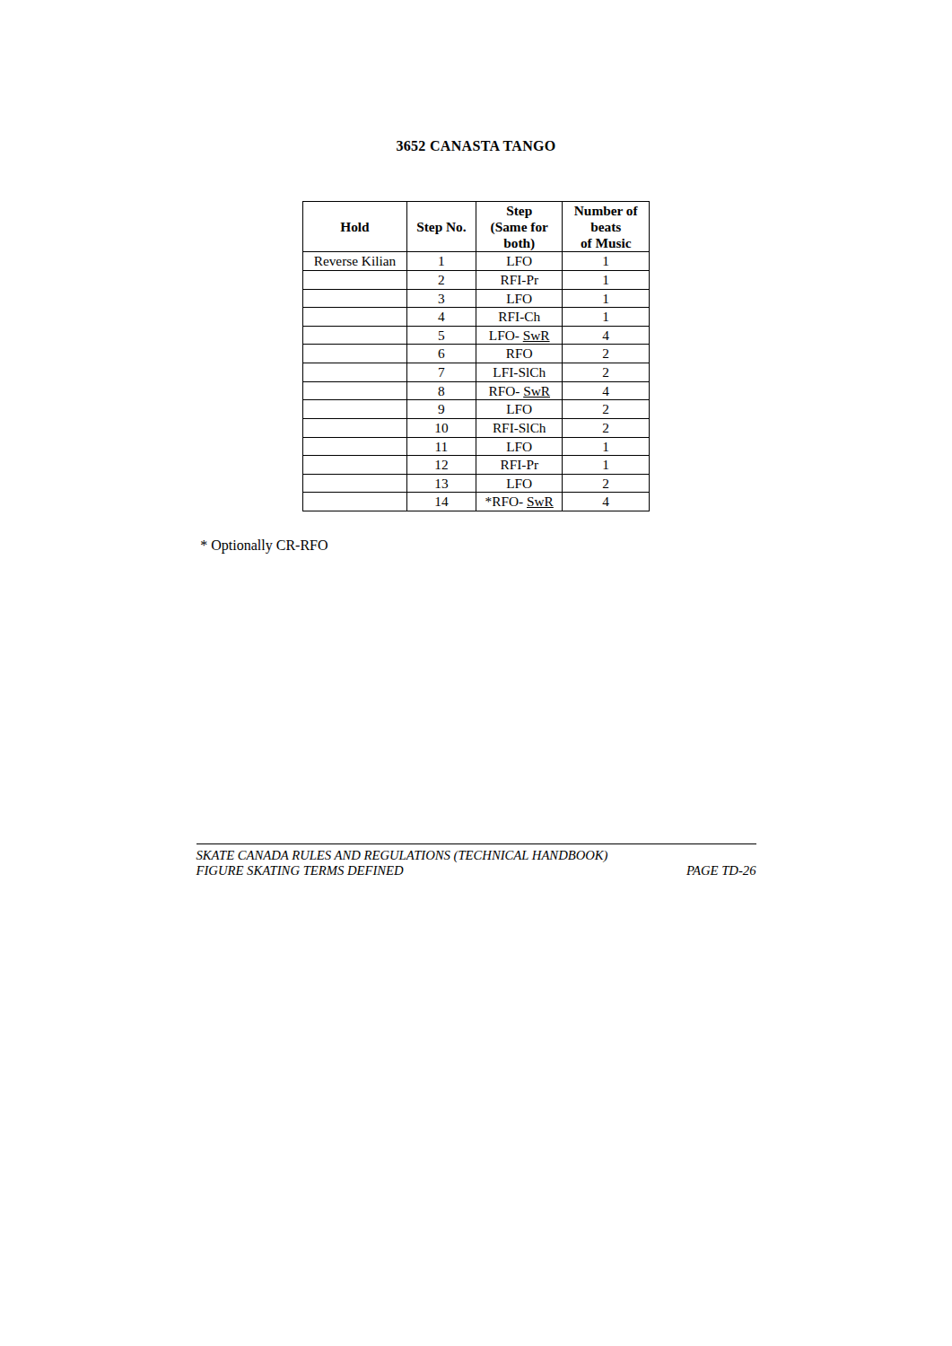3652 CANASTA TANGO
| Hold | Step No. | Step (Same for both) | Number of beats of Music |
| --- | --- | --- | --- |
| Reverse Kilian | 1 | LFO | 1 |
| | 2 | RFI-Pr | 1 |
| | 3 | LFO | 1 |
| | 4 | RFI-Ch | 1 |
| | 5 | LFO- SwR | 4 |
| | 6 | RFO | 2 |
| | 7 | LFI-SlCh | 2 |
| | 8 | RFO- SwR | 4 |
| | 9 | LFO | 2 |
| | 10 | RFI-SlCh | 2 |
| | 11 | LFO | 1 |
| | 12 | RFI-Pr | 1 |
| | 13 | LFO | 2 |
| | 14 | *RFO- SwR | 4 |
* Optionally CR-RFO
SKATE CANADA RULES AND REGULATIONS (TECHNICAL HANDBOOK)
FIGURE SKATING TERMS DEFINED PAGE TD-26